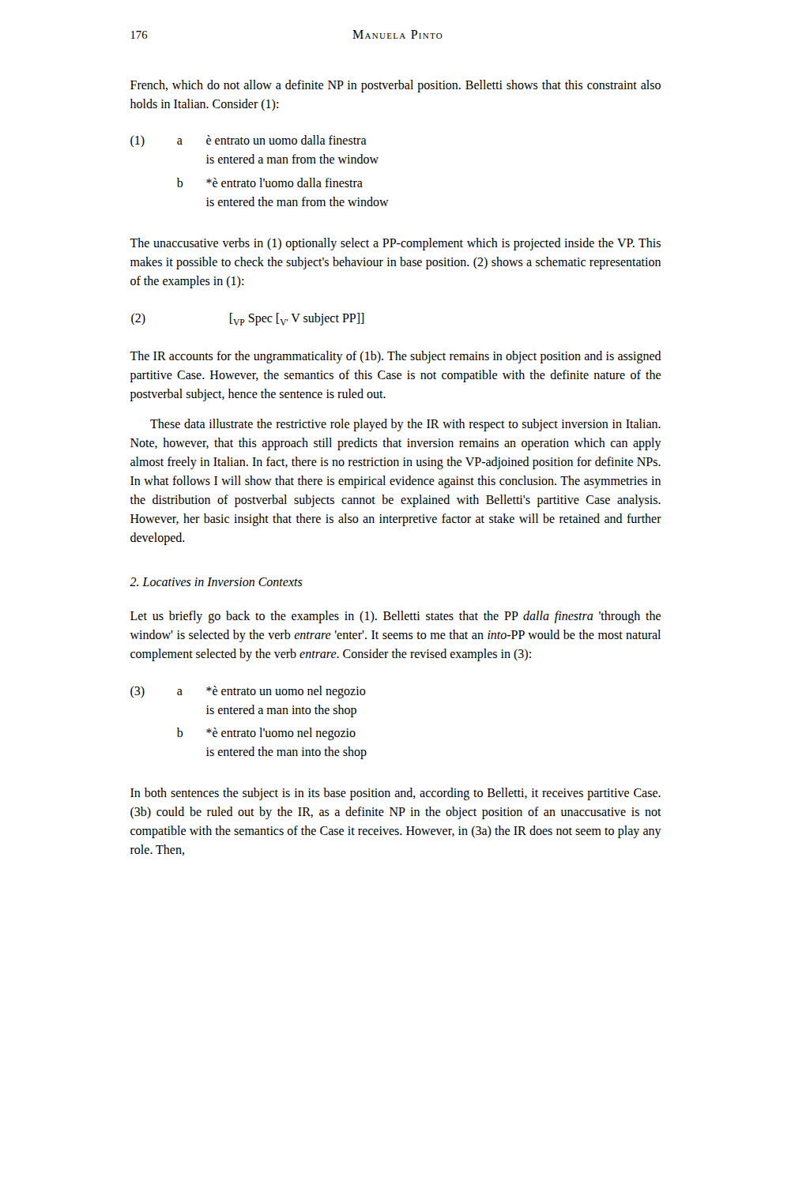176 Manuela Pinto
French, which do not allow a definite NP in postverbal position. Belletti shows that this constraint also holds in Italian. Consider (1):
| (1) | a | è entrato un uomo dalla finestra |
| | | is entered a man from the window |
| | b | * è entrato l'uomo dalla finestra |
| | | is entered the man from the window |
The unaccusative verbs in (1) optionally select a PP-complement which is projected inside the VP. This makes it possible to check the subject's behaviour in base position. (2) shows a schematic representation of the examples in (1):
| (2) | [ VP Spec [ V' V subject PP]] |
The IR accounts for the ungrammaticality of (1b). The subject remains in object position and is assigned partitive Case. However, the semantics of this Case is not compatible with the definite nature of the postverbal subject, hence the sentence is ruled out.
These data illustrate the restrictive role played by the IR with respect to subject inversion in Italian. Note, however, that this approach still predicts that inversion remains an operation which can apply almost freely in Italian. In fact, there is no restriction in using the VP-adjoined position for definite NPs. In what follows I will show that there is empirical evidence against this conclusion. The asymmetries in the distribution of postverbal subjects cannot be explained with Belletti's partitive Case analysis. However, her basic insight that there is also an interpretive factor at stake will be retained and further developed.
2. Locatives in Inversion Contexts
Let us briefly go back to the examples in (1). Belletti states that the PP dalla finestra 'through the window' is selected by the verb entrare 'enter'. It seems to me that an into-PP would be the most natural complement selected by the verb entrare. Consider the revised examples in (3):
| (3) | a | * è entrato un uomo nel negozio |
| | | is entered a man into the shop |
| | b | * è entrato l'uomo nel negozio |
| | | is entered the man into the shop |
In both sentences the subject is in its base position and, according to Belletti, it receives partitive Case. (3b) could be ruled out by the IR, as a definite NP in the object position of an unaccusative is not compatible with the semantics of the Case it receives. However, in (3a) the IR does not seem to play any role. Then,